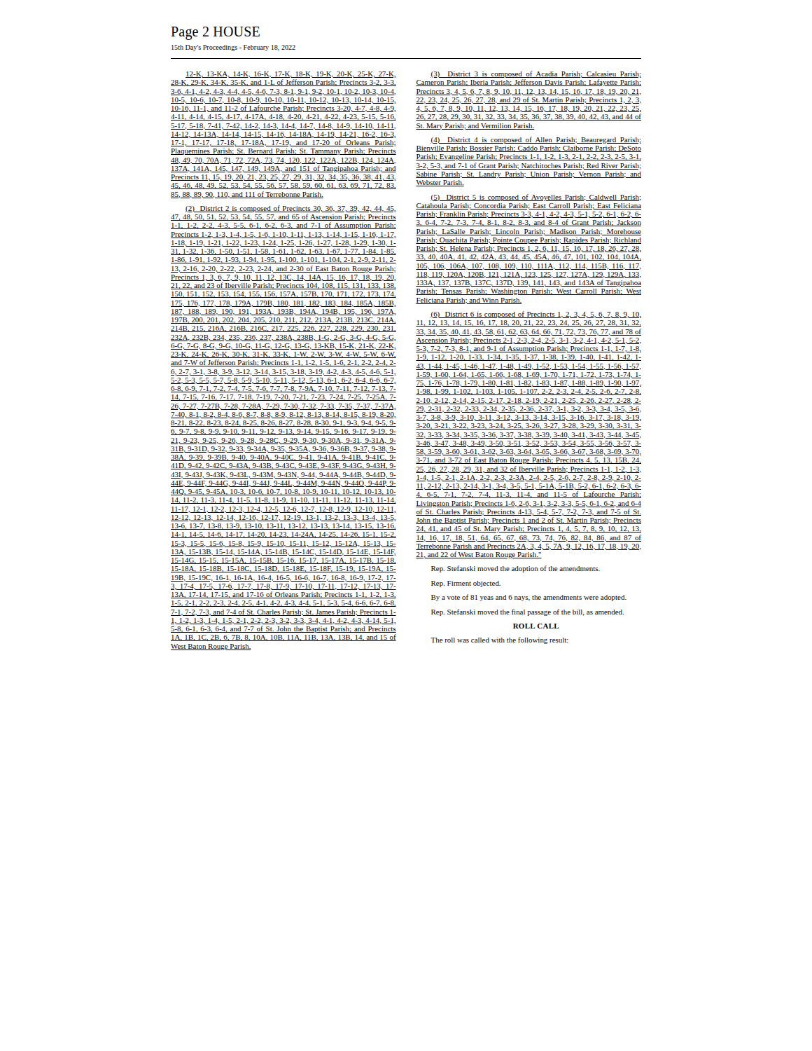Page 2 HOUSE
15th Day's Proceedings - February 18, 2022
12-K, 13-KA, 14-K, 16-K, 17-K, 18-K, 19-K, 20-K, 25-K, 27-K, 28-K, 29-K, 34-K, 35-K, and 1-L of Jefferson Parish; Precincts 3-2, 3-3, 3-6, 4-1, 4-2, 4-3, 4-4, 4-5, 4-6, 7-3, 8-1, 9-1, 9-2, 10-1, 10-2, 10-3, 10-4, 10-5, 10-6, 10-7, 10-8, 10-9, 10-10, 10-11, 10-12, 10-13, 10-14, 10-15, 10-16, 11-1, and 11-2 of Lafourche Parish; Precincts 3-20, 4-7, 4-8, 4-9, 4-11, 4-14, 4-15, 4-17, 4-17A, 4-18, 4-20, 4-21, 4-22, 4-23, 5-15, 5-16, 5-17, 5-18, 7-41, 7-42, 14-2, 14-3, 14-4, 14-7, 14-8, 14-9, 14-10, 14-11, 14-12, 14-13A, 14-14, 14-15, 14-16, 14-18A, 14-19, 14-21, 16-2, 16-3, 17-1, 17-17, 17-18, 17-18A, 17-19, and 17-20 of Orleans Parish; Plaquemines Parish; St. Bernard Parish; St. Tammany Parish; Precincts 48, 49, 70, 70A, 71, 72, 72A, 73, 74, 120, 122, 122A, 122B, 124, 124A, 137A, 141A, 145, 147, 149, 149A, and 151 of Tangipahoa Parish; and Precincts 11, 15, 19, 20, 21, 23, 25, 27, 29, 31, 32, 34, 35, 36, 38, 41, 43, 45, 46, 48, 49, 52, 53, 54, 55, 56, 57, 58, 59, 60, 61, 63, 69, 71, 72, 83, 85, 88, 89, 90, 110, and 111 of Terrebonne Parish.
(2) District 2 is composed of Precincts 30, 36, 37, 39, 42, 44, 45, 47, 48, 50, 51, 52, 53, 54, 55, 57, and 65 of Ascension Parish; Precincts 1-1, 1-2, 2-2, 4-3, 5-5, 6-1, 6-2, 6-3, and 7-1 of Assumption Parish; Precincts 1-2, 1-3, 1-4, 1-5, 1-6, 1-10, 1-11, 1-13, 1-14, 1-15, 1-16, 1-17, 1-18, 1-19, 1-21, 1-22, 1-23, 1-24, 1-25, 1-26, 1-27, 1-28, 1-29, 1-30, 1-31, 1-32, 1-36, 1-50, 1-51, 1-58, 1-61, 1-62, 1-63, 1-67, 1-77, 1-84, 1-85, 1-86, 1-91, 1-92, 1-93, 1-94, 1-95, 1-100, 1-101, 1-104, 2-1, 2-9, 2-11, 2-13, 2-16, 2-20, 2-22, 2-23, 2-24, and 2-30 of East Baton Rouge Parish; Precincts 1, 3, 6, 7, 9, 10, 11, 12, 13C, 14, 14A, 15, 16, 17, 18, 19, 20, 21, 22, and 23 of Iberville Parish; Precincts 104, 108, 115, 131, 133, 138, 150, 151, 152, 153, 154, 155, 156, 157A, 157B, 170, 171, 172, 173, 174, 175, 176, 177, 178, 179A, 179B, 180, 181, 182, 183, 184, 185A, 185B, 187, 188, 189, 190, 191, 193A, 193B, 194A, 194B, 195, 196, 197A, 197B, 200, 201, 202, 204, 205, 210, 211, 212, 213A, 213B, 213C, 214A, 214B, 215, 216A, 216B, 216C, 217, 225, 226, 227, 228, 229, 230, 231, 232A, 232B, 234, 235, 236, 237, 238A, 238B, 1-G, 2-G, 3-G, 4-G, 5-G, 6-G, 7-G, 8-G, 9-G, 10-G, 11-G, 12-G, 13-G, 13-KB, 15-K, 21-K, 22-K, 23-K, 24-K, 26-K, 30-K, 31-K, 33-K, 1-W, 2-W, 3-W, 4-W, 5-W, 6-W, and 7-W of Jefferson Parish; Precincts 1-1, 1-2, 1-5, 1-6, 2-1, 2-2, 2-4, 2-6, 2-7, 3-1, 3-8, 3-9, 3-12, 3-14, 3-15, 3-18, 3-19, 4-2, 4-3, 4-5, 4-6, 5-1, 5-2, 5-3, 5-5, 5-7, 5-8, 5-9, 5-10, 5-11, 5-12, 5-13, 6-1, 6-2, 6-4, 6-6, 6-7, 6-8, 6-9, 7-1, 7-2, 7-4, 7-5, 7-6, 7-7, 7-8, 7-9A, 7-10, 7-11, 7-12, 7-13, 7-14, 7-15, 7-16, 7-17, 7-18, 7-19, 7-20, 7-21, 7-23, 7-24, 7-25, 7-25A, 7-26, 7-27, 7-27B, 7-28, 7-28A, 7-29, 7-30, 7-32, 7-33, 7-35, 7-37, 7-37A, 7-40, 8-1, 8-2, 8-4, 8-6, 8-7, 8-8, 8-9, 8-12, 8-13, 8-14, 8-15, 8-19, 8-20, 8-21, 8-22, 8-23, 8-24, 8-25, 8-26, 8-27, 8-28, 8-30, 9-1, 9-3, 9-4, 9-5, 9-6, 9-7, 9-8, 9-9, 9-10, 9-11, 9-12, 9-13, 9-14, 9-15, 9-16, 9-17, 9-19, 9-21, 9-23, 9-25, 9-26, 9-28, 9-28C, 9-29, 9-30, 9-30A, 9-31, 9-31A, 9-31B, 9-31D, 9-32, 9-33, 9-34A, 9-35, 9-35A, 9-36, 9-36B, 9-37, 9-38, 9-38A, 9-39, 9-39B, 9-40, 9-40A, 9-40C, 9-41, 9-41A, 9-41B, 9-41C, 9-41D, 9-42, 9-42C, 9-43A, 9-43B, 9-43C, 9-43E, 9-43F, 9-43G, 9-43H, 9-43I, 9-43J, 9-43K, 9-43L, 9-43M, 9-43N, 9-44, 9-44A, 9-44B, 9-44D, 9-44E, 9-44F, 9-44G, 9-44I, 9-44J, 9-44L, 9-44M, 9-44N, 9-44O, 9-44P, 9-44Q, 9-45, 9-45A, 10-3, 10-6, 10-7, 10-8, 10-9, 10-11, 10-12, 10-13, 10-14, 11-2, 11-3, 11-4, 11-5, 11-8, 11-9, 11-10, 11-11, 11-12, 11-13, 11-14, 11-17, 12-1, 12-2, 12-3, 12-4, 12-5, 12-6, 12-7, 12-8, 12-9, 12-10, 12-11, 12-12, 12-13, 12-14, 12-16, 12-17, 12-19, 13-1, 13-2, 13-3, 13-4, 13-5, 13-6, 13-7, 13-8, 13-9, 13-10, 13-11, 13-12, 13-13, 13-14, 13-15, 13-16, 14-1, 14-5, 14-6, 14-17, 14-20, 14-23, 14-24A, 14-25, 14-26, 15-1, 15-2, 15-3, 15-5, 15-6, 15-8, 15-9, 15-10, 15-11, 15-12, 15-12A, 15-13, 15-13A, 15-13B, 15-14, 15-14A, 15-14B, 15-14C, 15-14D, 15-14E, 15-14F, 15-14G, 15-15, 15-15A, 15-15B, 15-16, 15-17, 15-17A, 15-17B, 15-18, 15-18A, 15-18B, 15-18C, 15-18D, 15-18E, 15-18F, 15-19, 15-19A, 15-19B, 15-19C, 16-1, 16-1A, 16-4, 16-5, 16-6, 16-7, 16-8, 16-9, 17-2, 17-3, 17-4, 17-5, 17-6, 17-7, 17-8, 17-9, 17-10, 17-11, 17-12, 17-13, 17-13A, 17-14, 17-15, and 17-16 of Orleans Parish; Precincts 1-1, 1-2, 1-3, 1-5, 2-1, 2-2, 2-3, 2-4, 2-5, 4-1, 4-2, 4-3, 4-4, 5-1, 5-3, 5-4, 6-6, 6-7, 6-8, 7-1, 7-2, 7-3, and 7-4 of St. Charles Parish; St. James Parish; Precincts 1-1, 1-2, 1-3, 1-4, 1-5, 2-1, 2-2, 2-3, 3-2, 3-3, 3-4, 4-1, 4-2, 4-3, 4-14, 5-1, 5-8, 6-1, 6-3, 6-4, and 7-7 of St. John the Baptist Parish; and Precincts 1A, 1B, 1C, 2B, 6, 7B, 8, 10A, 10B, 11A, 11B, 13A, 13B, 14, and 15 of West Baton Rouge Parish.
(3) District 3 is composed of Acadia Parish; Calcasieu Parish; Cameron Parish; Iberia Parish; Jefferson Davis Parish; Lafayette Parish; Precincts 3, 4, 5, 6, 7, 8, 9, 10, 11, 12, 13, 14, 15, 16, 17, 18, 19, 20, 21, 22, 23, 24, 25, 26, 27, 28, and 29 of St. Martin Parish; Precincts 1, 2, 3, 4, 5, 6, 7, 8, 9, 10, 11, 12, 13, 14, 15, 16, 17, 18, 19, 20, 21, 22, 23, 25, 26, 27, 28, 29, 30, 31, 32, 33, 34, 35, 36, 37, 38, 39, 40, 42, 43, and 44 of St. Mary Parish; and Vermilion Parish.
(4) District 4 is composed of Allen Parish; Beauregard Parish; Bienville Parish; Bossier Parish; Caddo Parish; Claiborne Parish; DeSoto Parish; Evangeline Parish; Precincts 1-1, 1-2, 1-3, 2-1, 2-2, 2-3, 2-5, 3-1, 3-2, 5-3, and 7-1 of Grant Parish; Natchitoches Parish; Red River Parish; Sabine Parish; St. Landry Parish; Union Parish; Vernon Parish; and Webster Parish.
(5) District 5 is composed of Avoyelles Parish; Caldwell Parish; Catahoula Parish; Concordia Parish; East Carroll Parish; East Feliciana Parish; Franklin Parish; Precincts 3-3, 4-1, 4-2, 4-3, 5-1, 5-2, 6-1, 6-2, 6-3, 6-4, 7-2, 7-3, 7-4, 8-1, 8-2, 8-3, and 8-4 of Grant Parish; Jackson Parish; LaSalle Parish; Lincoln Parish; Madison Parish; Morehouse Parish; Ouachita Parish; Pointe Coupee Parish; Rapides Parish; Richland Parish; St. Helena Parish; Precincts 1, 2, 6, 11, 15, 16, 17, 18, 26, 27, 28, 33, 40, 40A, 41, 42, 42A, 43, 44, 45, 45A, 46, 47, 101, 102, 104, 104A, 105, 106, 106A, 107, 108, 109, 110, 111A, 112, 114, 115B, 116, 117, 118, 119, 120A, 120B, 121, 121A, 123, 125, 127, 127A, 129, 129A, 133, 133A, 137, 137B, 137C, 137D, 139, 141, 143, and 143A of Tangipahoa Parish; Tensas Parish; Washington Parish; West Carroll Parish; West Feliciana Parish; and Winn Parish.
(6) District 6 is composed of Precincts 1, 2, 3, 4, 5, 6, 7, 8, 9, 10, 11, 12, 13, 14, 15, 16, 17, 18, 20, 21, 22, 23, 24, 25, 26, 27, 28, 31, 32, 33, 34, 35, 40, 41, 43, 58, 61, 62, 63, 64, 66, 71, 72, 73, 76, 77, and 78 of Ascension Parish; Precincts 2-1, 2-3, 2-4, 2-5, 3-1, 3-2, 4-1, 4-2, 5-1, 5-2, 5-3, 7-2, 7-3, 8-1, and 9-1 of Assumption Parish; Precincts 1-1, 1-7, 1-8, 1-9, 1-12, 1-20, 1-33, 1-34, 1-35, 1-37, 1-38, 1-39, 1-40, 1-41, 1-42, 1-43, 1-44, 1-45, 1-46, 1-47, 1-48, 1-49, 1-52, 1-53, 1-54, 1-55, 1-56, 1-57, 1-59, 1-60, 1-64, 1-65, 1-66, 1-68, 1-69, 1-70, 1-71, 1-72, 1-73, 1-74, 1-75, 1-76, 1-78, 1-79, 1-80, 1-81, 1-82, 1-83, 1-87, 1-88, 1-89, 1-90, 1-97, 1-98, 1-99, 1-102, 1-103, 1-105, 1-107, 2-2, 2-3, 2-4, 2-5, 2-6, 2-7, 2-8, 2-10, 2-12, 2-14, 2-15, 2-17, 2-18, 2-19, 2-21, 2-25, 2-26, 2-27, 2-28, 2-29, 2-31, 2-32, 2-33, 2-34, 2-35, 2-36, 2-37, 3-1, 3-2, 3-3, 3-4, 3-5, 3-6, 3-7, 3-8, 3-9, 3-10, 3-11, 3-12, 3-13, 3-14, 3-15, 3-16, 3-17, 3-18, 3-19, 3-20, 3-21, 3-22, 3-23, 3-24, 3-25, 3-26, 3-27, 3-28, 3-29, 3-30, 3-31, 3-32, 3-33, 3-34, 3-35, 3-36, 3-37, 3-38, 3-39, 3-40, 3-41, 3-43, 3-44, 3-45, 3-46, 3-47, 3-48, 3-49, 3-50, 3-51, 3-52, 3-53, 3-54, 3-55, 3-56, 3-57, 3-58, 3-59, 3-60, 3-61, 3-62, 3-63, 3-64, 3-65, 3-66, 3-67, 3-68, 3-69, 3-70, 3-71, and 3-72 of East Baton Rouge Parish; Precincts 4, 5, 13, 15B, 24, 25, 26, 27, 28, 29, 31, and 32 of Iberville Parish; Precincts 1-1, 1-2, 1-3, 1-4, 1-5, 2-1, 2-1A, 2-2, 2-3, 2-3A, 2-4, 2-5, 2-6, 2-7, 2-8, 2-9, 2-10, 2-11, 2-12, 2-13, 2-14, 3-1, 3-4, 3-5, 5-1, 5-1A, 5-1B, 5-2, 6-1, 6-2, 6-3, 6-4, 6-5, 7-1, 7-2, 7-4, 11-3, 11-4, and 11-5 of Lafourche Parish; Livingston Parish; Precincts 1-6, 2-6, 3-1, 3-2, 3-3, 5-5, 6-1, 6-2, and 6-4 of St. Charles Parish; Precincts 4-13, 5-4, 5-7, 7-2, 7-3, and 7-5 of St. John the Baptist Parish; Precincts 1 and 2 of St. Martin Parish; Precincts 24, 41, and 45 of St. Mary Parish; Precincts 1, 4, 5, 7, 8, 9, 10, 12, 13, 14, 16, 17, 18, 51, 64, 65, 67, 68, 73, 74, 76, 82, 84, 86, and 87 of Terrebonne Parish and Precincts 2A, 3, 4, 5, 7A, 9, 12, 16, 17, 18, 19, 20, 21, and 22 of West Baton Rouge Parish."
Rep. Stefanski moved the adoption of the amendments.
Rep. Firment objected.
By a vote of 81 yeas and 6 nays, the amendments were adopted.
Rep. Stefanski moved the final passage of the bill, as amended.
ROLL CALL
The roll was called with the following result: